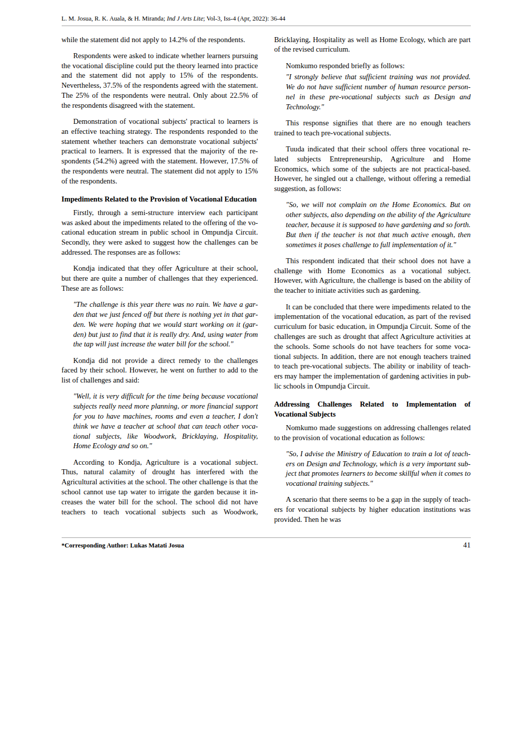L. M. Josua, R. K. Auala, & H. Miranda; Ind J Arts Lite; Vol-3, Iss-4 (Apr, 2022): 36-44
while the statement did not apply to 14.2% of the respondents.
Respondents were asked to indicate whether learners pursuing the vocational discipline could put the theory learned into practice and the statement did not apply to 15% of the respondents. Nevertheless, 37.5% of the respondents agreed with the statement. The 25% of the respondents were neutral. Only about 22.5% of the respondents disagreed with the statement.
Demonstration of vocational subjects' practical to learners is an effective teaching strategy. The respondents responded to the statement whether teachers can demonstrate vocational subjects' practical to learners. It is expressed that the majority of the respondents (54.2%) agreed with the statement. However, 17.5% of the respondents were neutral. The statement did not apply to 15% of the respondents.
Impediments Related to the Provision of Vocational Education
Firstly, through a semi-structure interview each participant was asked about the impediments related to the offering of the vocational education stream in public school in Ompundja Circuit. Secondly, they were asked to suggest how the challenges can be addressed. The responses are as follows:
Kondja indicated that they offer Agriculture at their school, but there are quite a number of challenges that they experienced. These are as follows:
"The challenge is this year there was no rain. We have a garden that we just fenced off but there is nothing yet in that garden. We were hoping that we would start working on it (garden) but just to find that it is really dry. And, using water from the tap will just increase the water bill for the school."
Kondja did not provide a direct remedy to the challenges faced by their school. However, he went on further to add to the list of challenges and said:
"Well, it is very difficult for the time being because vocational subjects really need more planning, or more financial support for you to have machines, rooms and even a teacher, I don't think we have a teacher at school that can teach other vocational subjects, like Woodwork, Bricklaying, Hospitality, Home Ecology and so on."
According to Kondja, Agriculture is a vocational subject. Thus, natural calamity of drought has interfered with the Agricultural activities at the school. The other challenge is that the school cannot use tap water to irrigate the garden because it increases the water bill for the school. The school did not have teachers to teach vocational subjects such as Woodwork, Bricklaying, Hospitality as well as Home Ecology, which are part of the revised curriculum.
Nomkumo responded briefly as follows:
"I strongly believe that sufficient training was not provided. We do not have sufficient number of human resource personnel in these pre-vocational subjects such as Design and Technology."
This response signifies that there are no enough teachers trained to teach pre-vocational subjects.
Tuuda indicated that their school offers three vocational related subjects Entrepreneurship, Agriculture and Home Economics, which some of the subjects are not practical-based. However, he singled out a challenge, without offering a remedial suggestion, as follows:
"So, we will not complain on the Home Economics. But on other subjects, also depending on the ability of the Agriculture teacher, because it is supposed to have gardening and so forth. But then if the teacher is not that much active enough, then sometimes it poses challenge to full implementation of it."
This respondent indicated that their school does not have a challenge with Home Economics as a vocational subject. However, with Agriculture, the challenge is based on the ability of the teacher to initiate activities such as gardening.
It can be concluded that there were impediments related to the implementation of the vocational education, as part of the revised curriculum for basic education, in Ompundja Circuit. Some of the challenges are such as drought that affect Agriculture activities at the schools. Some schools do not have teachers for some vocational subjects. In addition, there are not enough teachers trained to teach pre-vocational subjects. The ability or inability of teachers may hamper the implementation of gardening activities in public schools in Ompundja Circuit.
Addressing Challenges Related to Implementation of Vocational Subjects
Nomkumo made suggestions on addressing challenges related to the provision of vocational education as follows:
"So, I advise the Ministry of Education to train a lot of teachers on Design and Technology, which is a very important subject that promotes learners to become skillful when it comes to vocational training subjects."
A scenario that there seems to be a gap in the supply of teachers for vocational subjects by higher education institutions was provided. Then he was
*Corresponding Author: Lukas Matati Josua 41